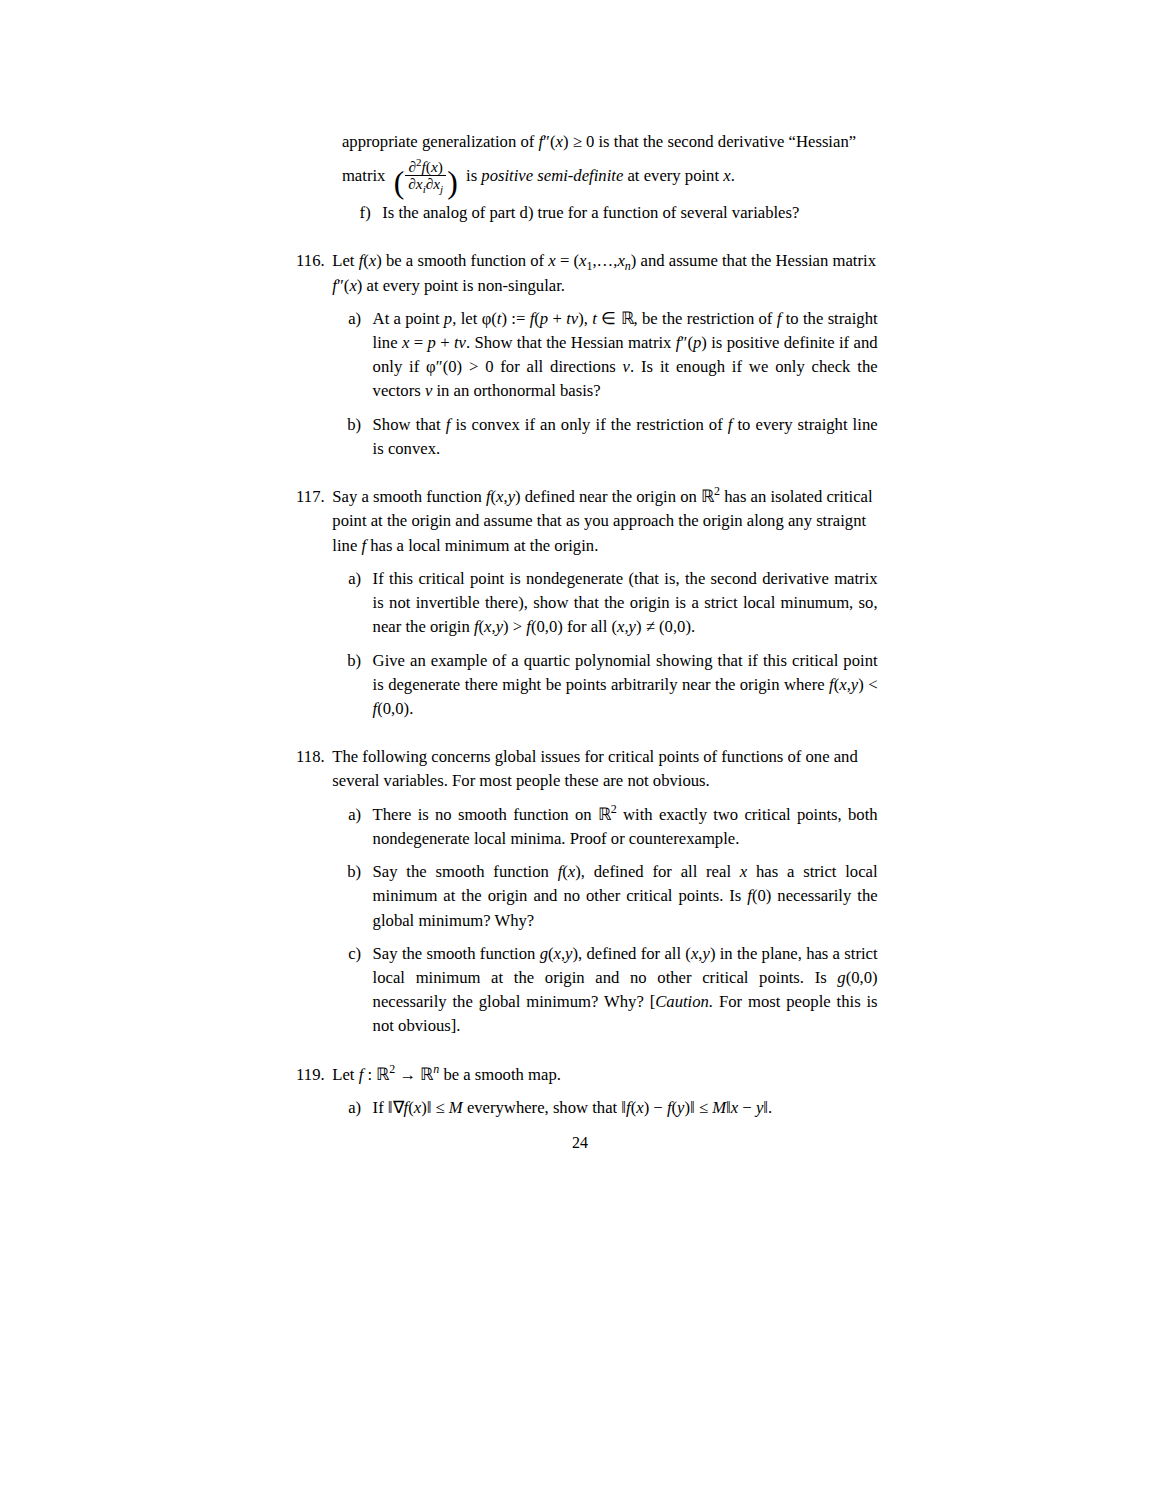appropriate generalization of f″(x) ≥ 0 is that the second derivative “Hessian”
matrix (∂2f(x)∂xi∂xj) is positive semi-definite at every point x.
f) Is the analog of part d) true for a function of several variables?
116. Let f(x) be a smooth function of x = (x1,…,xn) and assume that the Hessian matrix f″(x) at every point is non-singular.
a) At a point p, let φ(t) := f(p + tv), t ∈ ℝ, be the restriction of f to the straight line x = p + tv. Show that the Hessian matrix f″(p) is positive definite if and only if φ″(0) > 0 for all directions v. Is it enough if we only check the vectors v in an orthonormal basis?
b) Show that f is convex if an only if the restriction of f to every straight line is convex.
117. Say a smooth function f(x,y) defined near the origin on ℝ2 has an isolated critical point at the origin and assume that as you approach the origin along any straignt line f has a local minimum at the origin.
a) If this critical point is nondegenerate (that is, the second derivative matrix is not invertible there), show that the origin is a strict local minumum, so, near the origin f(x,y) > f(0,0) for all (x,y) ≠ (0,0).
b) Give an example of a quartic polynomial showing that if this critical point is degenerate there might be points arbitrarily near the origin where f(x,y) < f(0,0).
118. The following concerns global issues for critical points of functions of one and several variables. For most people these are not obvious.
a) There is no smooth function on ℝ2 with exactly two critical points, both nondegenerate local minima. Proof or counterexample.
b) Say the smooth function f(x), defined for all real x has a strict local minimum at the origin and no other critical points. Is f(0) necessarily the global minimum? Why?
c) Say the smooth function g(x,y), defined for all (x,y) in the plane, has a strict local minimum at the origin and no other critical points. Is g(0,0) necessarily the global minimum? Why? [Caution. For most people this is not obvious].
119. Let f : ℝ2 → ℝn be a smooth map.
a) If ‖∇f(x)‖ ≤ M everywhere, show that ‖f(x) − f(y)‖ ≤ M‖x − y‖.
24